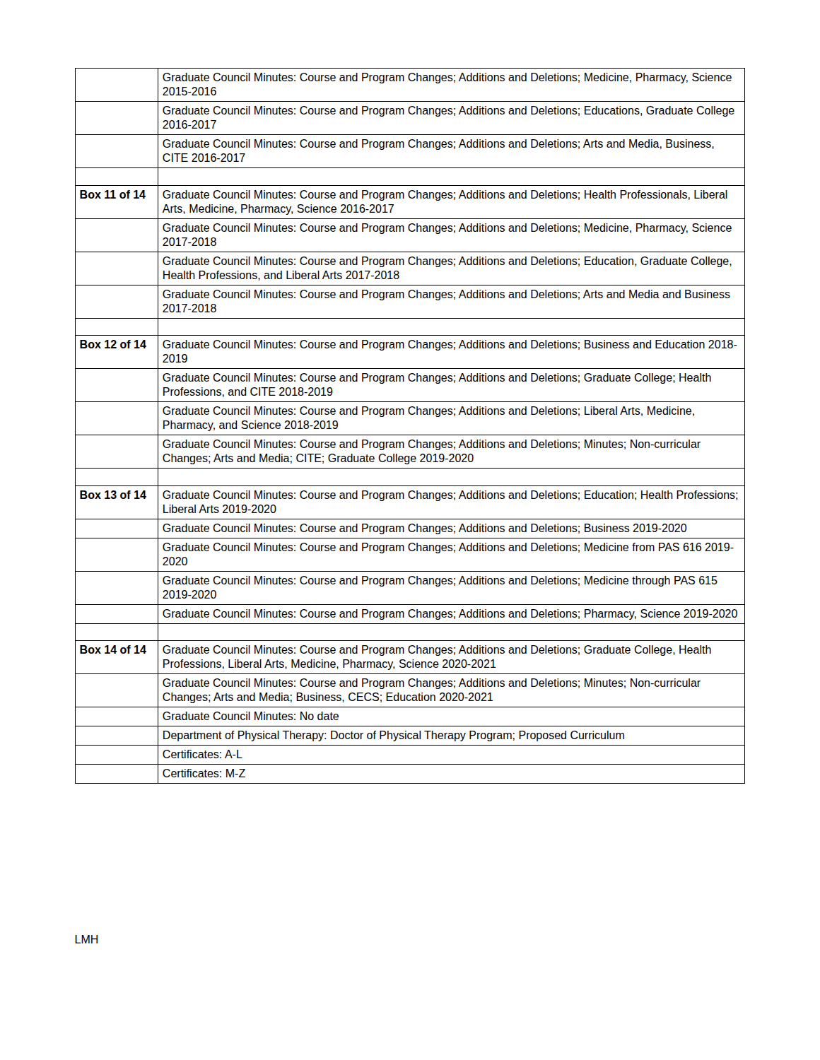| | Graduate Council Minutes: Course and Program Changes; Additions and Deletions; Medicine, Pharmacy, Science 2015-2016 |
| | Graduate Council Minutes: Course and Program Changes; Additions and Deletions; Educations, Graduate College 2016-2017 |
| | Graduate Council Minutes: Course and Program Changes; Additions and Deletions; Arts and Media, Business, CITE 2016-2017 |
| Box 11 of 14 | Graduate Council Minutes: Course and Program Changes; Additions and Deletions; Health Professionals, Liberal Arts, Medicine, Pharmacy, Science 2016-2017 |
| | Graduate Council Minutes: Course and Program Changes; Additions and Deletions; Medicine, Pharmacy, Science 2017-2018 |
| | Graduate Council Minutes: Course and Program Changes; Additions and Deletions; Education, Graduate College, Health Professions, and Liberal Arts 2017-2018 |
| | Graduate Council Minutes: Course and Program Changes; Additions and Deletions; Arts and Media and Business 2017-2018 |
| Box 12 of 14 | Graduate Council Minutes: Course and Program Changes; Additions and Deletions; Business and Education 2018-2019 |
| | Graduate Council Minutes: Course and Program Changes; Additions and Deletions; Graduate College; Health Professions, and CITE 2018-2019 |
| | Graduate Council Minutes: Course and Program Changes; Additions and Deletions; Liberal Arts, Medicine, Pharmacy, and Science 2018-2019 |
| | Graduate Council Minutes: Course and Program Changes; Additions and Deletions; Minutes; Non-curricular Changes; Arts and Media; CITE; Graduate College 2019-2020 |
| Box 13 of 14 | Graduate Council Minutes: Course and Program Changes; Additions and Deletions; Education; Health Professions; Liberal Arts 2019-2020 |
| | Graduate Council Minutes: Course and Program Changes; Additions and Deletions; Business 2019-2020 |
| | Graduate Council Minutes: Course and Program Changes; Additions and Deletions; Medicine from PAS 616 2019-2020 |
| | Graduate Council Minutes: Course and Program Changes; Additions and Deletions; Medicine through PAS 615 2019-2020 |
| | Graduate Council Minutes: Course and Program Changes; Additions and Deletions; Pharmacy, Science 2019-2020 |
| Box 14 of 14 | Graduate Council Minutes: Course and Program Changes; Additions and Deletions; Graduate College, Health Professions, Liberal Arts, Medicine, Pharmacy, Science 2020-2021 |
| | Graduate Council Minutes: Course and Program Changes; Additions and Deletions; Minutes; Non-curricular Changes; Arts and Media; Business, CECS; Education 2020-2021 |
| | Graduate Council Minutes: No date |
| | Department of Physical Therapy: Doctor of Physical Therapy Program; Proposed Curriculum |
| | Certificates: A-L |
| | Certificates: M-Z |
LMH